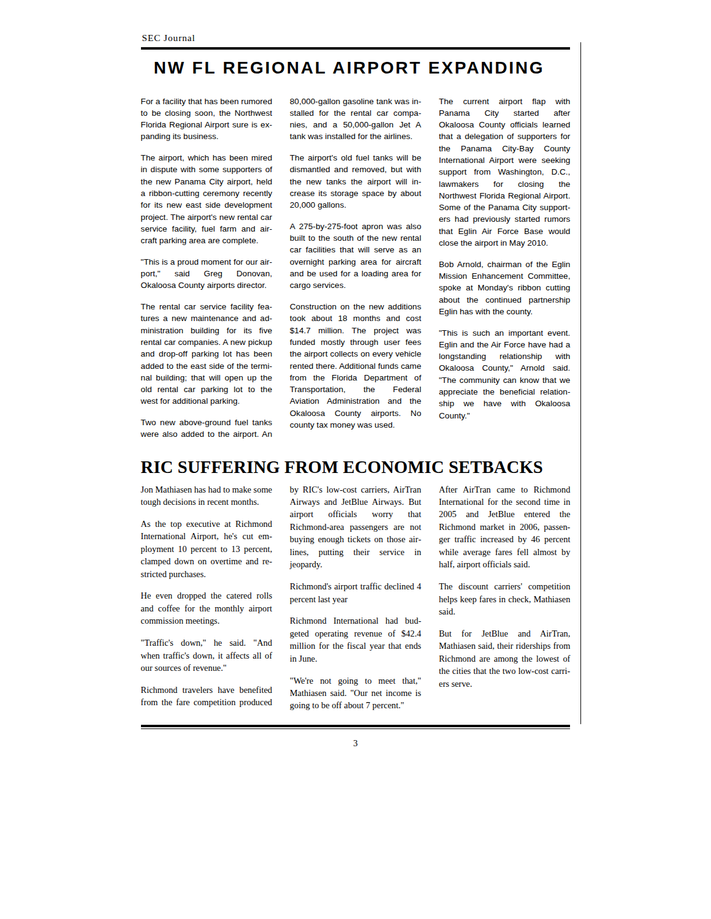SEC Journal
NW FL REGIONAL AIRPORT EXPANDING
For a facility that has been rumored to be closing soon, the Northwest Florida Regional Airport sure is expanding its business.
The airport, which has been mired in dispute with some supporters of the new Panama City airport, held a ribbon-cutting ceremony recently for its new east side development project. The airport's new rental car service facility, fuel farm and aircraft parking area are complete.
"This is a proud moment for our airport," said Greg Donovan, Okaloosa County airports director.
The rental car service facility features a new maintenance and administration building for its five rental car companies. A new pickup and drop-off parking lot has been added to the east side of the terminal building; that will open up the old rental car parking lot to the west for additional parking.
Two new above-ground fuel tanks were also added to the airport. An 80,000-gallon gasoline tank was installed for the rental car companies, and a 50,000-gallon Jet A tank was installed for the airlines.
The airport's old fuel tanks will be dismantled and removed, but with the new tanks the airport will increase its storage space by about 20,000 gallons.
A 275-by-275-foot apron was also built to the south of the new rental car facilities that will serve as an overnight parking area for aircraft and be used for a loading area for cargo services.
Construction on the new additions took about 18 months and cost $14.7 million. The project was funded mostly through user fees the airport collects on every vehicle rented there. Additional funds came from the Florida Department of Transportation, the Federal Aviation Administration and the Okaloosa County airports. No county tax money was used.
The current airport flap with Panama City started after Okaloosa County officials learned that a delegation of supporters for the Panama City-Bay County International Airport were seeking support from Washington, D.C., lawmakers for closing the Northwest Florida Regional Airport. Some of the Panama City supporters had previously started rumors that Eglin Air Force Base would close the airport in May 2010.
Bob Arnold, chairman of the Eglin Mission Enhancement Committee, spoke at Monday's ribbon cutting about the continued partnership Eglin has with the county.
"This is such an important event. Eglin and the Air Force have had a longstanding relationship with Okaloosa County," Arnold said. "The community can know that we appreciate the beneficial relationship we have with Okaloosa County."
RIC SUFFERING FROM ECONOMIC SETBACKS
Jon Mathiasen has had to make some tough decisions in recent months.
As the top executive at Richmond International Airport, he's cut employment 10 percent to 13 percent, clamped down on overtime and restricted purchases.
He even dropped the catered rolls and coffee for the monthly airport commission meetings.
"Traffic's down," he said. "And when traffic's down, it affects all of our sources of revenue."
Richmond travelers have benefited from the fare competition produced by RIC's low-cost carriers, AirTran Airways and JetBlue Airways. But airport officials worry that Richmond-area passengers are not buying enough tickets on those airlines, putting their service in jeopardy.
Richmond's airport traffic declined 4 percent last year
Richmond International had budgeted operating revenue of $42.4 million for the fiscal year that ends in June.
"We're not going to meet that," Mathiasen said. "Our net income is going to be off about 7 percent."
After AirTran came to Richmond International for the second time in 2005 and JetBlue entered the Richmond market in 2006, passenger traffic increased by 46 percent while average fares fell almost by half, airport officials said.
The discount carriers' competition helps keep fares in check, Mathiasen said.
But for JetBlue and AirTran, Mathiasen said, their riderships from Richmond are among the lowest of the cities that the two low-cost carriers serve.
3